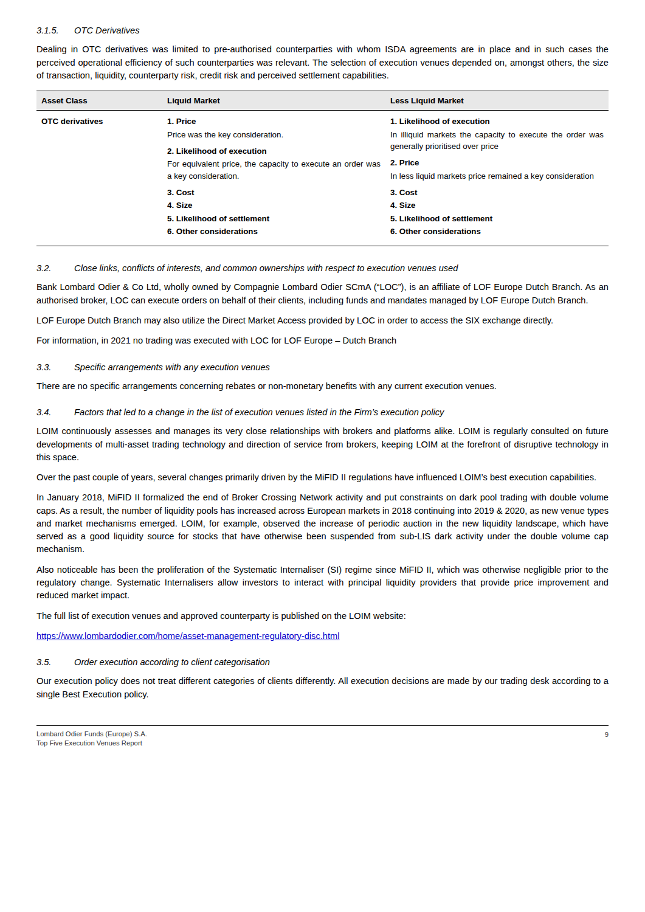3.1.5. OTC Derivatives
Dealing in OTC derivatives was limited to pre-authorised counterparties with whom ISDA agreements are in place and in such cases the perceived operational efficiency of such counterparties was relevant. The selection of execution venues depended on, amongst others, the size of transaction, liquidity, counterparty risk, credit risk and perceived settlement capabilities.
| Asset Class | Liquid Market | Less Liquid Market |
| --- | --- | --- |
| OTC derivatives | 1. Price Price was the key consideration. 2. Likelihood of execution For equivalent price, the capacity to execute an order was a key consideration. 3. Cost 4. Size 5. Likelihood of settlement 6. Other considerations | 1. Likelihood of execution In illiquid markets the capacity to execute the order was generally prioritised over price 2. Price In less liquid markets price remained a key consideration 3. Cost 4. Size 5. Likelihood of settlement 6. Other considerations |
3.2. Close links, conflicts of interests, and common ownerships with respect to execution venues used
Bank Lombard Odier & Co Ltd, wholly owned by Compagnie Lombard Odier SCmA (“LOC”), is an affiliate of LOF Europe Dutch Branch. As an authorised broker, LOC can execute orders on behalf of their clients, including funds and mandates managed by LOF Europe Dutch Branch.
LOF Europe Dutch Branch may also utilize the Direct Market Access provided by LOC in order to access the SIX exchange directly.
For information, in 2021 no trading was executed with LOC for LOF Europe – Dutch Branch
3.3. Specific arrangements with any execution venues
There are no specific arrangements concerning rebates or non-monetary benefits with any current execution venues.
3.4. Factors that led to a change in the list of execution venues listed in the Firm’s execution policy
LOIM continuously assesses and manages its very close relationships with brokers and platforms alike. LOIM is regularly consulted on future developments of multi-asset trading technology and direction of service from brokers, keeping LOIM at the forefront of disruptive technology in this space.
Over the past couple of years, several changes primarily driven by the MiFID II regulations have influenced LOIM’s best execution capabilities.
In January 2018, MiFID II formalized the end of Broker Crossing Network activity and put constraints on dark pool trading with double volume caps. As a result, the number of liquidity pools has increased across European markets in 2018 continuing into 2019 & 2020, as new venue types and market mechanisms emerged. LOIM, for example, observed the increase of periodic auction in the new liquidity landscape, which have served as a good liquidity source for stocks that have otherwise been suspended from sub-LIS dark activity under the double volume cap mechanism.
Also noticeable has been the proliferation of the Systematic Internaliser (SI) regime since MiFID II, which was otherwise negligible prior to the regulatory change. Systematic Internalisers allow investors to interact with principal liquidity providers that provide price improvement and reduced market impact.
The full list of execution venues and approved counterparty is published on the LOIM website:
https://www.lombardodier.com/home/asset-management-regulatory-disc.html
3.5. Order execution according to client categorisation
Our execution policy does not treat different categories of clients differently. All execution decisions are made by our trading desk according to a single Best Execution policy.
Lombard Odier Funds (Europe) S.A.
Top Five Execution Venues Report
9